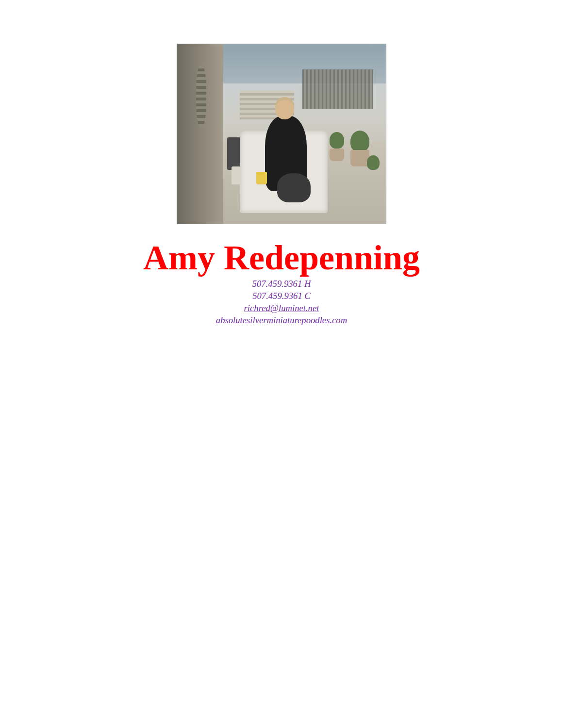Amy Redepenning
507.459.9361 H
507.459.9361 C
richred@luminet.net
absolutesilverminiaturepoodles.com